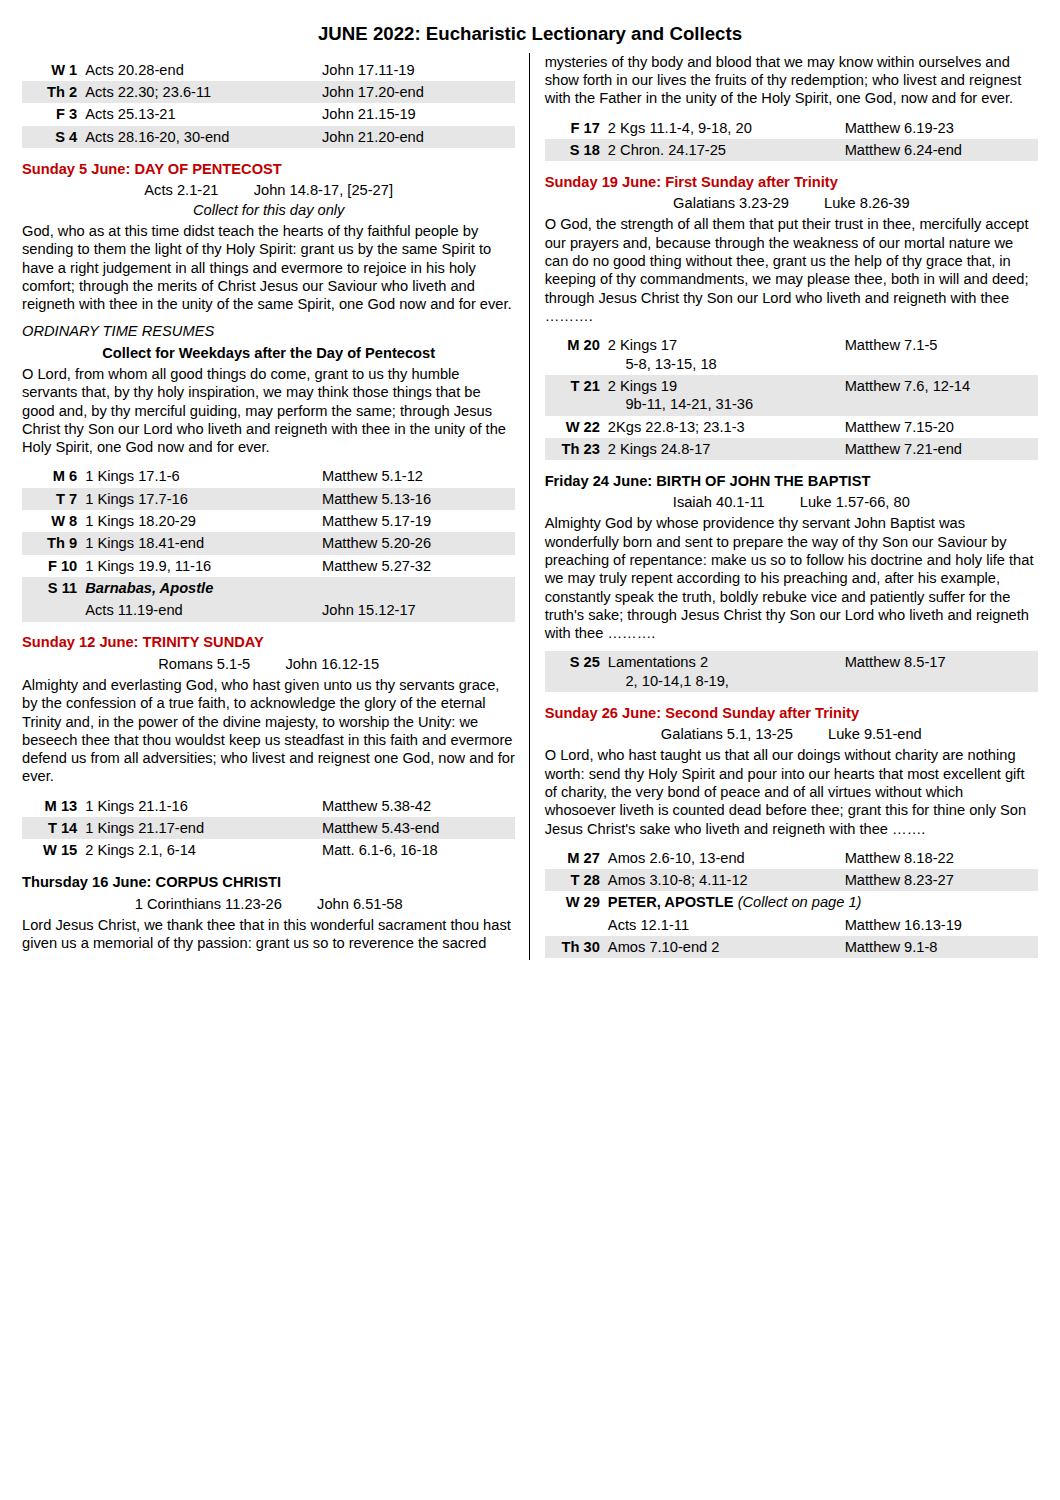JUNE 2022: Eucharistic Lectionary and Collects
| W 1 | Acts 20.28-end | John 17.11-19 |
| Th 2 | Acts 22.30; 23.6-11 | John 17.20-end |
| F 3 | Acts 25.13-21 | John 21.15-19 |
| S 4 | Acts 28.16-20, 30-end | John 21.20-end |
Sunday 5 June: DAY OF PENTECOST
Acts 2.1-21 John 14.8-17, [25-27]
Collect for this day only
God, who as at this time didst teach the hearts of thy faithful people by sending to them the light of thy Holy Spirit: grant us by the same Spirit to have a right judgement in all things and evermore to rejoice in his holy comfort; through the merits of Christ Jesus our Saviour who liveth and reigneth with thee in the unity of the same Spirit, one God now and for ever.
ORDINARY TIME RESUMES
Collect for Weekdays after the Day of Pentecost
O Lord, from whom all good things do come, grant to us thy humble servants that, by thy holy inspiration, we may think those things that be good and, by thy merciful guiding, may perform the same; through Jesus Christ thy Son our Lord who liveth and reigneth with thee in the unity of the Holy Spirit, one God now and for ever.
| M 6 | 1 Kings 17.1-6 | Matthew 5.1-12 |
| T 7 | 1 Kings 17.7-16 | Matthew 5.13-16 |
| W 8 | 1 Kings 18.20-29 | Matthew 5.17-19 |
| Th 9 | 1 Kings 18.41-end | Matthew 5.20-26 |
| F 10 | 1 Kings 19.9, 11-16 | Matthew 5.27-32 |
| S 11 | Barnabas, Apostle |
| | Acts 11.19-end | John 15.12-17 |
Sunday 12 June: TRINITY SUNDAY
Romans 5.1-5 John 16.12-15
Almighty and everlasting God, who hast given unto us thy servants grace, by the confession of a true faith, to acknowledge the glory of the eternal Trinity and, in the power of the divine majesty, to worship the Unity: we beseech thee that thou wouldst keep us steadfast in this faith and evermore defend us from all adversities; who livest and reignest one God, now and for ever.
| M 13 | 1 Kings 21.1-16 | Matthew 5.38-42 |
| T 14 | 1 Kings 21.17-end | Matthew 5.43-end |
| W 15 | 2 Kings 2.1, 6-14 | Matt. 6.1-6, 16-18 |
Thursday 16 June: CORPUS CHRISTI
1 Corinthians 11.23-26 John 6.51-58
Lord Jesus Christ, we thank thee that in this wonderful sacrament thou hast given us a memorial of thy passion: grant us so to reverence the sacred mysteries of thy body and blood that we may know within ourselves and show forth in our lives the fruits of thy redemption; who livest and reignest with the Father in the unity of the Holy Spirit, one God, now and for ever.
| F 17 | 2 Kgs 11.1-4, 9-18, 20 | Matthew 6.19-23 |
| S 18 | 2 Chron. 24.17-25 | Matthew 6.24-end |
Sunday 19 June: First Sunday after Trinity
Galatians 3.23-29 Luke 8.26-39
O God, the strength of all them that put their trust in thee, mercifully accept our prayers and, because through the weakness of our mortal nature we can do no good thing without thee, grant us the help of thy grace that, in keeping of thy commandments, we may please thee, both in will and deed; through Jesus Christ thy Son our Lord who liveth and reigneth with thee ……….
| M 20 | 2 Kings 17 5-8, 13-15, 18 | Matthew 7.1-5 |
| T 21 | 2 Kings 19 9b-11, 14-21, 31-36 | Matthew 7.6, 12-14 |
| W 22 | 2Kgs 22.8-13; 23.1-3 | Matthew 7.15-20 |
| Th 23 | 2 Kings 24.8-17 | Matthew 7.21-end |
Friday 24 June: BIRTH OF JOHN THE BAPTIST
Isaiah 40.1-11 Luke 1.57-66, 80
Almighty God by whose providence thy servant John Baptist was wonderfully born and sent to prepare the way of thy Son our Saviour by preaching of repentance: make us so to follow his doctrine and holy life that we may truly repent according to his preaching and, after his example,
constantly speak the truth, boldly rebuke vice and patiently suffer for the truth's sake; through Jesus Christ thy Son our Lord who liveth and reigneth with thee ……….
| S 25 | Lamentations 2 2, 10-14,1 8-19, | Matthew 8.5-17 |
Sunday 26 June: Second Sunday after Trinity
Galatians 5.1, 13-25 Luke 9.51-end
O Lord, who hast taught us that all our doings without charity are nothing worth: send thy Holy Spirit and pour into our hearts that most excellent gift of charity, the very bond of peace and of all virtues without which whosoever liveth is counted dead before thee; grant this for thine only Son Jesus Christ's sake who liveth and reigneth with thee …….
| M 27 | Amos 2.6-10, 13-end | Matthew 8.18-22 |
| T 28 | Amos 3.10-8; 4.11-12 | Matthew 8.23-27 |
| W 29 | PETER, APOSTLE (Collect on page 1) |
| | Acts 12.1-11 | Matthew 16.13-19 |
| Th 30 | Amos 7.10-end 2 | Matthew 9.1-8 |